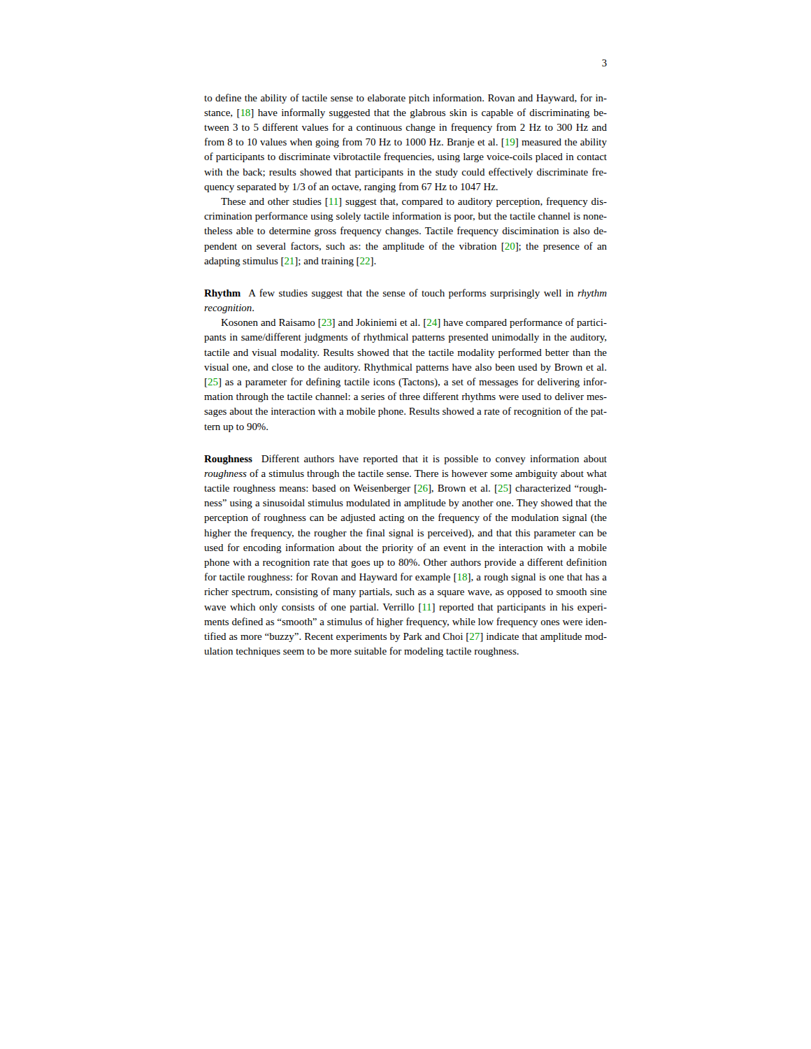3
to define the ability of tactile sense to elaborate pitch information. Rovan and Hayward, for instance, [18] have informally suggested that the glabrous skin is capable of discriminating between 3 to 5 different values for a continuous change in frequency from 2 Hz to 300 Hz and from 8 to 10 values when going from 70 Hz to 1000 Hz. Branje et al. [19] measured the ability of participants to discriminate vibrotactile frequencies, using large voice-coils placed in contact with the back; results showed that participants in the study could effectively discriminate frequency separated by 1/3 of an octave, ranging from 67 Hz to 1047 Hz.
These and other studies [11] suggest that, compared to auditory perception, frequency discrimination performance using solely tactile information is poor, but the tactile channel is nonetheless able to determine gross frequency changes. Tactile frequency discimination is also dependent on several factors, such as: the amplitude of the vibration [20]; the presence of an adapting stimulus [21]; and training [22].
Rhythm A few studies suggest that the sense of touch performs surprisingly well in rhythm recognition.
Kosonen and Raisamo [23] and Jokiniemi et al. [24] have compared performance of participants in same/different judgments of rhythmical patterns presented unimodally in the auditory, tactile and visual modality. Results showed that the tactile modality performed better than the visual one, and close to the auditory. Rhythmical patterns have also been used by Brown et al. [25] as a parameter for defining tactile icons (Tactons), a set of messages for delivering information through the tactile channel: a series of three different rhythms were used to deliver messages about the interaction with a mobile phone. Results showed a rate of recognition of the pattern up to 90%.
Roughness Different authors have reported that it is possible to convey information about roughness of a stimulus through the tactile sense. There is however some ambiguity about what tactile roughness means: based on Weisenberger [26], Brown et al. [25] characterized “roughness” using a sinusoidal stimulus modulated in amplitude by another one. They showed that the perception of roughness can be adjusted acting on the frequency of the modulation signal (the higher the frequency, the rougher the final signal is perceived), and that this parameter can be used for encoding information about the priority of an event in the interaction with a mobile phone with a recognition rate that goes up to 80%. Other authors provide a different definition for tactile roughness: for Rovan and Hayward for example [18], a rough signal is one that has a richer spectrum, consisting of many partials, such as a square wave, as opposed to smooth sine wave which only consists of one partial. Verrillo [11] reported that participants in his experiments defined as “smooth” a stimulus of higher frequency, while low frequency ones were identified as more “buzzy”. Recent experiments by Park and Choi [27] indicate that amplitude modulation techniques seem to be more suitable for modeling tactile roughness.